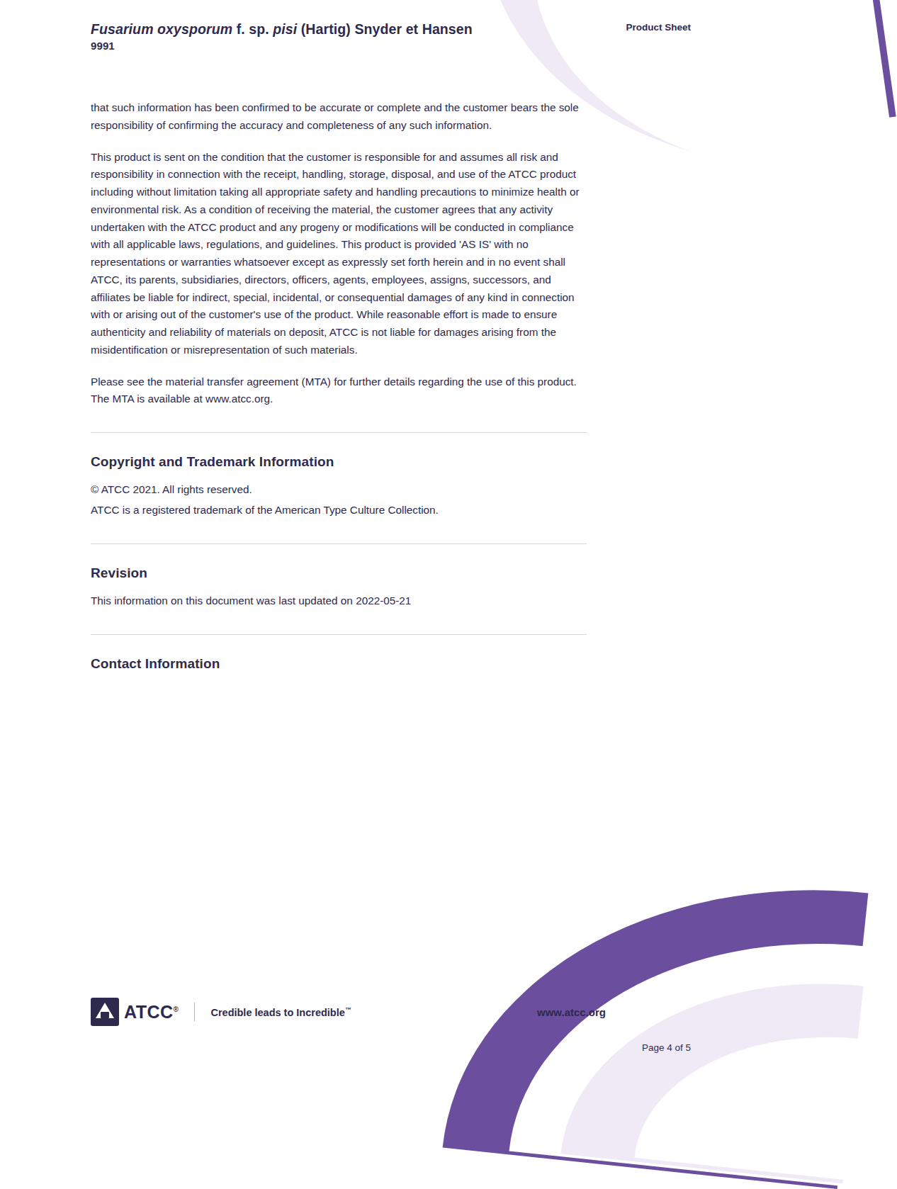Fusarium oxysporum f. sp. pisi (Hartig) Snyder et Hansen 9991
Product Sheet
that such information has been confirmed to be accurate or complete and the customer bears the sole responsibility of confirming the accuracy and completeness of any such information.
This product is sent on the condition that the customer is responsible for and assumes all risk and responsibility in connection with the receipt, handling, storage, disposal, and use of the ATCC product including without limitation taking all appropriate safety and handling precautions to minimize health or environmental risk. As a condition of receiving the material, the customer agrees that any activity undertaken with the ATCC product and any progeny or modifications will be conducted in compliance with all applicable laws, regulations, and guidelines. This product is provided 'AS IS' with no representations or warranties whatsoever except as expressly set forth herein and in no event shall ATCC, its parents, subsidiaries, directors, officers, agents, employees, assigns, successors, and affiliates be liable for indirect, special, incidental, or consequential damages of any kind in connection with or arising out of the customer's use of the product. While reasonable effort is made to ensure authenticity and reliability of materials on deposit, ATCC is not liable for damages arising from the misidentification or misrepresentation of such materials.
Please see the material transfer agreement (MTA) for further details regarding the use of this product. The MTA is available at www.atcc.org.
Copyright and Trademark Information
© ATCC 2021. All rights reserved.
ATCC is a registered trademark of the American Type Culture Collection.
Revision
This information on this document was last updated on 2022-05-21
Contact Information
ATCC®
Credible leads to Incredible™
www.atcc.org
Page 4 of 5